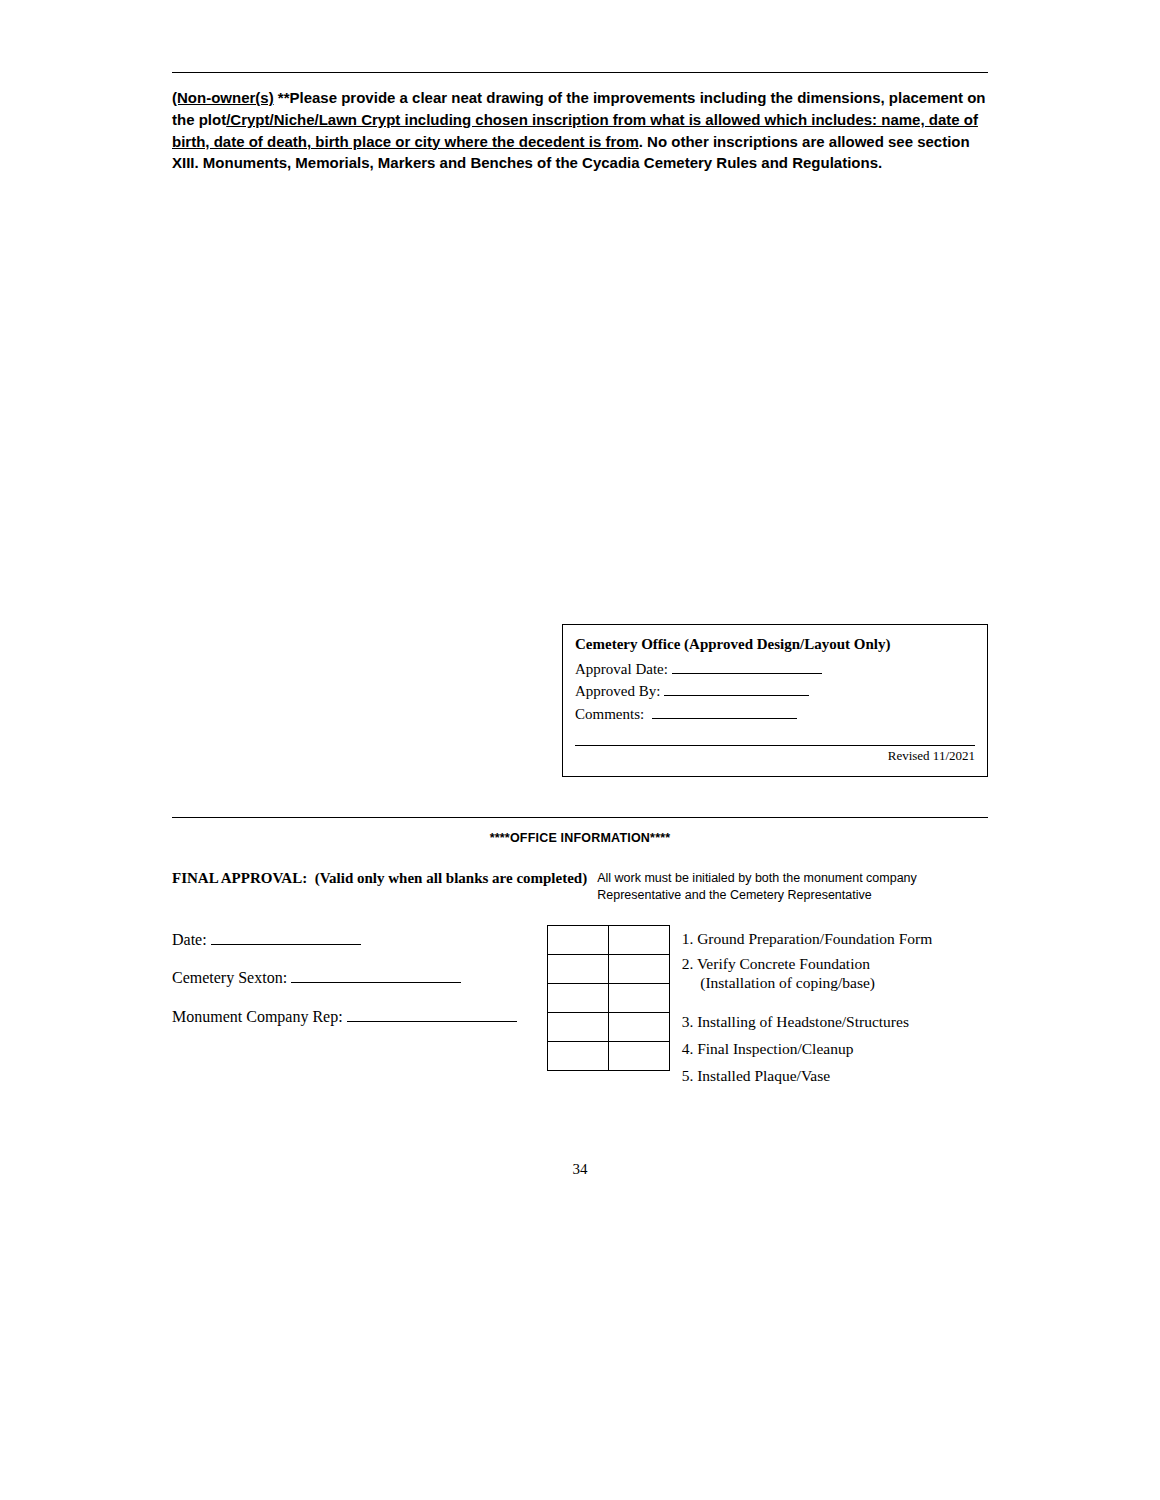(Non-owner(s) **Please provide a clear neat drawing of the improvements including the dimensions, placement on the plot/Crypt/Niche/Lawn Crypt including chosen inscription from what is allowed which includes: name, date of birth, date of death, birth place or city where the decedent is from. No other inscriptions are allowed see section XIII. Monuments, Memorials, Markers and Benches of the Cycadia Cemetery Rules and Regulations.
Cemetery Office (Approved Design/Layout Only)
Approval Date:
Approved By:
Comments:
Revised 11/2021
****OFFICE INFORMATION****
FINAL APPROVAL: (Valid only when all blanks are completed)
All work must be initialed by both the monument company
Representative and the Cemetery Representative
Date:
Cemetery Sexton:
Monument Company Rep:
Ground Preparation/Foundation Form
Verify Concrete Foundation(Installation of coping/base)
Installing of Headstone/Structures
Final Inspection/Cleanup
Installed Plaque/Vase
34